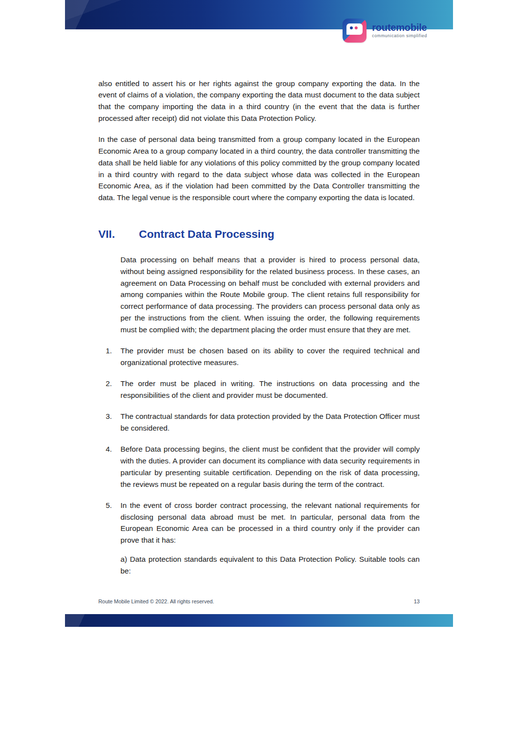route mobile
communication simplified
also entitled to assert his or her rights against the group company exporting the data. In the event of claims of a violation, the company exporting the data must document to the data subject that the company importing the data in a third country (in the event that the data is further processed after receipt) did not violate this Data Protection Policy.
In the case of personal data being transmitted from a group company located in the European Economic Area to a group company located in a third country, the data controller transmitting the data shall be held liable for any violations of this policy committed by the group company located in a third country with regard to the data subject whose data was collected in the European Economic Area, as if the violation had been committed by the Data Controller transmitting the data. The legal venue is the responsible court where the company exporting the data is located.
VII. Contract Data Processing
Data processing on behalf means that a provider is hired to process personal data, without being assigned responsibility for the related business process. In these cases, an agreement on Data Processing on behalf must be concluded with external providers and among companies within the Route Mobile group. The client retains full responsibility for correct performance of data processing. The providers can process personal data only as per the instructions from the client. When issuing the order, the following requirements must be complied with; the department placing the order must ensure that they are met.
The provider must be chosen based on its ability to cover the required technical and organizational protective measures.
The order must be placed in writing. The instructions on data processing and the responsibilities of the client and provider must be documented.
The contractual standards for data protection provided by the Data Protection Officer must be considered.
Before Data processing begins, the client must be confident that the provider will comply with the duties. A provider can document its compliance with data security requirements in particular by presenting suitable certification. Depending on the risk of data processing, the reviews must be repeated on a regular basis during the term of the contract.
In the event of cross border contract processing, the relevant national requirements for disclosing personal data abroad must be met. In particular, personal data from the European Economic Area can be processed in a third country only if the provider can prove that it has:
a) Data protection standards equivalent to this Data Protection Policy. Suitable tools can be:
Route Mobile Limited © 2022. All rights reserved.
13